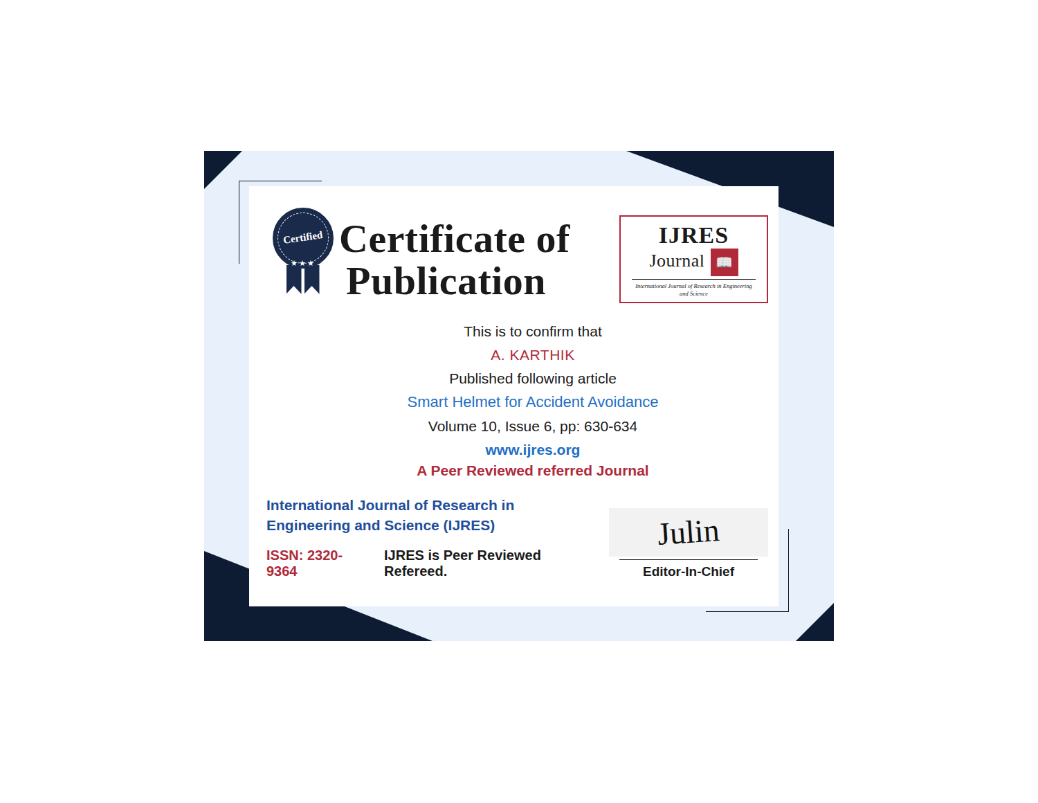Certified
★★★
Certificate of
Publication
IJRES
Journal 📖
International Journal of Research in Engineering
and Science
This is to confirm that
A. KARTHIK
Published following article
Smart Helmet for Accident Avoidance
Volume 10, Issue 6, pp: 630-634
www.ijres.org
A Peer Reviewed referred Journal
International Journal of Research in Engineering and Science (IJRES)
ISSN: 2320-9364 IJRES is Peer Reviewed Refereed.
Julin
Editor-In-Chief